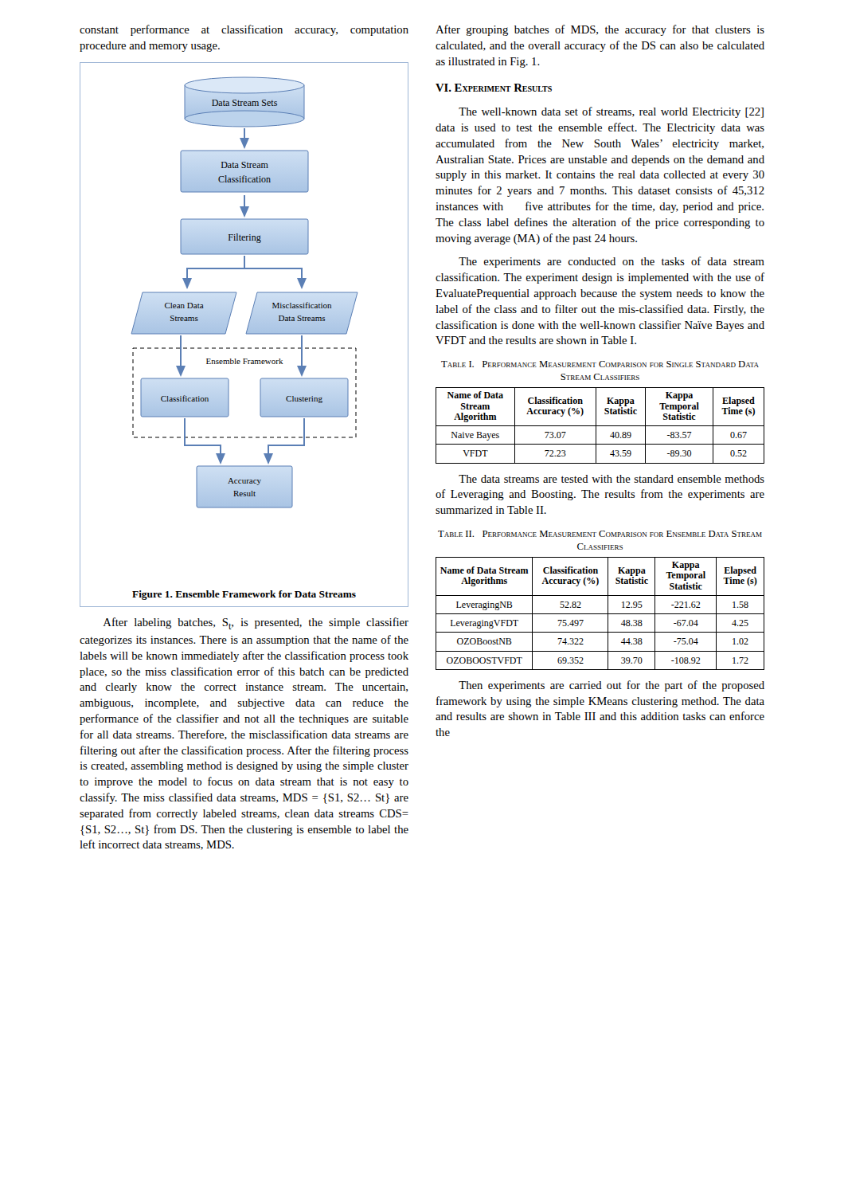constant performance at classification accuracy, computation procedure and memory usage.
Data Stream Sets Data Stream Classification Filtering Clean Data Streams Misclassification Data Streams Ensemble Framework Classification Clustering Accuracy Result
Figure 1. Ensemble Framework for Data Streams
After labeling batches, St, is presented, the simple classifier categorizes its instances. There is an assumption that the name of the labels will be known immediately after the classification process took place, so the miss classification error of this batch can be predicted and clearly know the correct instance stream. The uncertain, ambiguous, incomplete, and subjective data can reduce the performance of the classifier and not all the techniques are suitable for all data streams. Therefore, the misclassification data streams are filtering out after the classification process. After the filtering process is created, assembling method is designed by using the simple cluster to improve the model to focus on data stream that is not easy to classify. The miss classified data streams, MDS = {S1, S2… St} are separated from correctly labeled streams, clean data streams CDS= {S1, S2…, St} from DS. Then the clustering is ensemble to label the left incorrect data streams, MDS.
After grouping batches of MDS, the accuracy for that clusters is calculated, and the overall accuracy of the DS can also be calculated as illustrated in Fig. 1.
VI. Experiment Results
The well-known data set of streams, real world Electricity [22] data is used to test the ensemble effect. The Electricity data was accumulated from the New South Wales’ electricity market, Australian State. Prices are unstable and depends on the demand and supply in this market. It contains the real data collected at every 30 minutes for 2 years and 7 months. This dataset consists of 45,312 instances with five attributes for the time, day, period and price. The class label defines the alteration of the price corresponding to moving average (MA) of the past 24 hours.
The experiments are conducted on the tasks of data stream classification. The experiment design is implemented with the use of EvaluatePrequential approach because the system needs to know the label of the class and to filter out the mis-classified data. Firstly, the classification is done with the well-known classifier Naïve Bayes and VFDT and the results are shown in Table I.
Table I. Performance Measurement Comparison for Single Standard Data Stream Classifiers
| Name of Data Stream Algorithm | Classification Accuracy (%) | Kappa Statistic | Kappa Temporal Statistic | Elapsed Time (s) |
| --- | --- | --- | --- | --- |
| Naive Bayes | 73.07 | 40.89 | -83.57 | 0.67 |
| VFDT | 72.23 | 43.59 | -89.30 | 0.52 |
The data streams are tested with the standard ensemble methods of Leveraging and Boosting. The results from the experiments are summarized in Table II.
Table II. Performance Measurement Comparison for Ensemble Data Stream Classifiers
| Name of Data Stream Algorithms | Classification Accuracy (%) | Kappa Statistic | Kappa Temporal Statistic | Elapsed Time (s) |
| --- | --- | --- | --- | --- |
| LeveragingNB | 52.82 | 12.95 | -221.62 | 1.58 |
| LeveragingVFDT | 75.497 | 48.38 | -67.04 | 4.25 |
| OZOBoostNB | 74.322 | 44.38 | -75.04 | 1.02 |
| OZOBOOSTVFDT | 69.352 | 39.70 | -108.92 | 1.72 |
Then experiments are carried out for the part of the proposed framework by using the simple KMeans clustering method. The data and results are shown in Table III and this addition tasks can enforce the